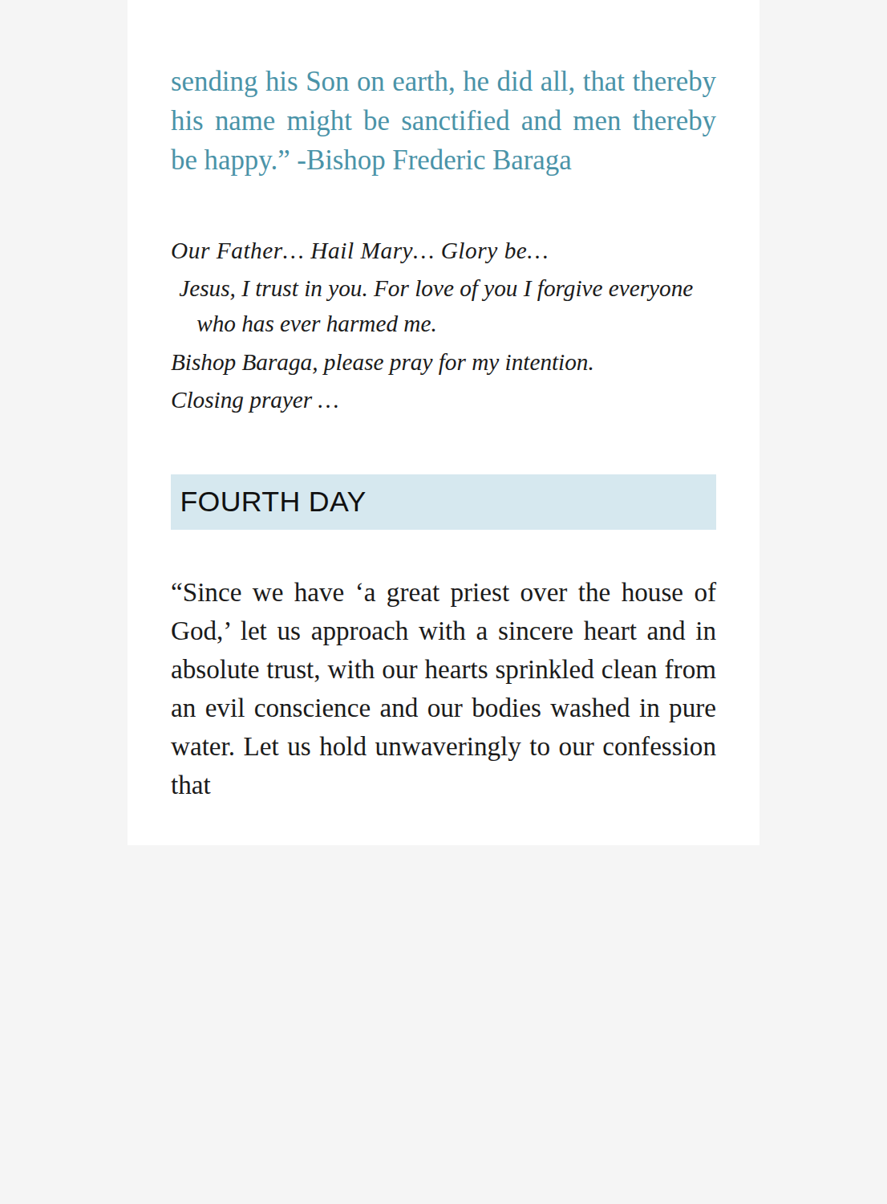sending his Son on earth, he did all, that thereby his name might be sanctified and men thereby be happy.” -Bishop Frederic Baraga
Our Father… Hail Mary… Glory be…
Jesus, I trust in you. For love of you I forgive everyone who has ever harmed me.
Bishop Baraga, please pray for my intention.
Closing prayer …
FOURTH DAY
“Since we have ‘a great priest over the house of God,’ let us approach with a sincere heart and in absolute trust, with our hearts sprinkled clean from an evil conscience and our bodies washed in pure water. Let us hold unwaveringly to our confession that